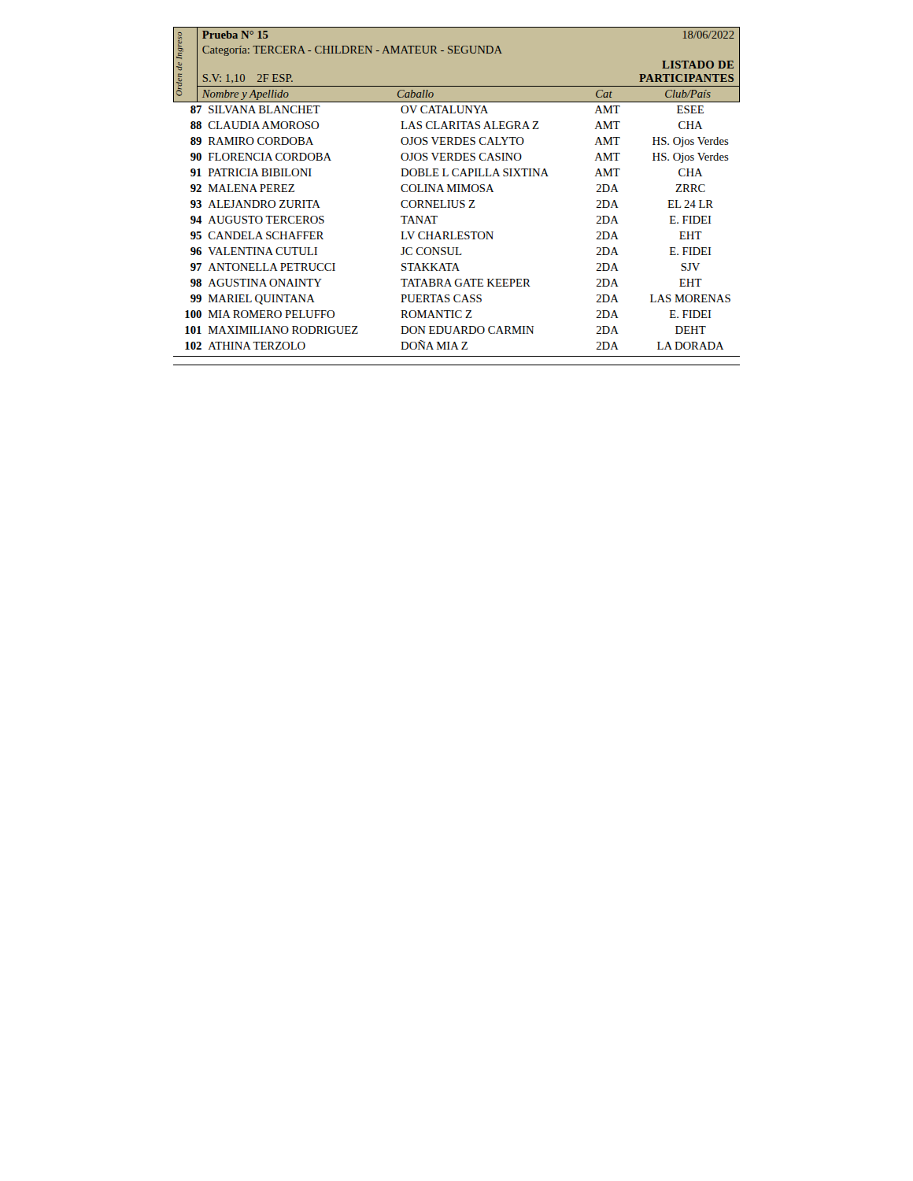| Orden de Ingreso | / Prueba N° 15 / 18/06/2022 / / Categoría: TERCERA - CHILDREN - AMATEUR - SEGUNDA / / S.V: 1,10 2F ESP. / LISTADO DE PARTICIPANTES / / Nombre y Apellido / Caballo / Cat / Club/País / |
| 87 | SILVANA BLANCHET | OV CATALUNYA | AMT | ESEE |
| 88 | CLAUDIA AMOROSO | LAS CLARITAS ALEGRA Z | AMT | CHA |
| 89 | RAMIRO CORDOBA | OJOS VERDES CALYTO | AMT | HS. Ojos Verdes |
| 90 | FLORENCIA CORDOBA | OJOS VERDES CASINO | AMT | HS. Ojos Verdes |
| 91 | PATRICIA BIBILONI | DOBLE L CAPILLA SIXTINA | AMT | CHA |
| 92 | MALENA PEREZ | COLINA MIMOSA | 2DA | ZRRC |
| 93 | ALEJANDRO ZURITA | CORNELIUS Z | 2DA | EL 24 LR |
| 94 | AUGUSTO TERCEROS | TANAT | 2DA | E. FIDEI |
| 95 | CANDELA SCHAFFER | LV CHARLESTON | 2DA | EHT |
| 96 | VALENTINA CUTULI | JC CONSUL | 2DA | E. FIDEI |
| 97 | ANTONELLA PETRUCCI | STAKKATA | 2DA | SJV |
| 98 | AGUSTINA ONAINTY | TATABRA GATE KEEPER | 2DA | EHT |
| 99 | MARIEL QUINTANA | PUERTAS CASS | 2DA | LAS MORENAS |
| 100 | MIA ROMERO PELUFFO | ROMANTIC Z | 2DA | E. FIDEI |
| 101 | MAXIMILIANO RODRIGUEZ | DON EDUARDO CARMIN | 2DA | DEHT |
| 102 | ATHINA TERZOLO | DOÑA MIA Z | 2DA | LA DORADA |